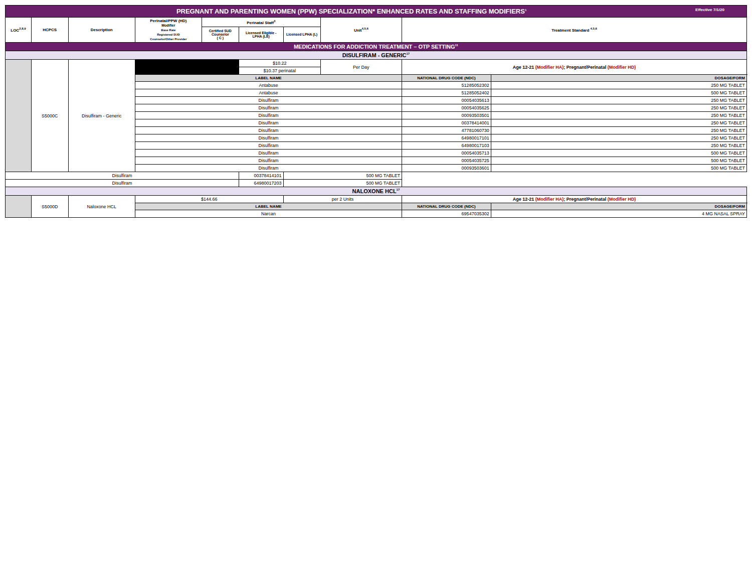| PREGNANT AND PARENTING WOMEN (PPW) SPECIALIZATION* ENHANCED RATES AND STAFFING MODIFIERS 1 Effective 7/1/20 |
| LOC 2,8,9 | HCPCS | Description | Perinatal/PPW (HD) Modifier Base Rate Registered SUD Counselor/Other Provider | Perinatal Staff 3 | Unit 4,5,6 | Treatment Standard 4,5,6 |
| Certified SUD Counselor ( C ) | Licensed Eligible - LPHA (LE) | Licensed LPHA (L) |
| MEDICATIONS FOR ADDICTION TREATMENT – OTP SETTING 11 |
| DISULFIRAM - GENERIC 17 |
| | S5000C | Disulfiram - Generic | | $10.22 | Per Day | Age 12-21 (Modifier HA) ; Pregnant/Perinatal (Modifier HD) |
| $10.37 perinatal |
| LABEL NAME | NATIONAL DRUG CODE (NDC) | DOSAGE/FORM |
| Antabuse | 51285052302 | 250 MG TABLET |
| Antabuse | 51285052402 | 500 MG TABLET |
| Disulfiram | 00054035613 | 250 MG TABLET |
| Disulfiram | 00054035625 | 250 MG TABLET |
| Disulfiram | 00093503501 | 250 MG TABLET |
| Disulfiram | 00378414001 | 250 MG TABLET |
| Disulfiram | 47781060730 | 250 MG TABLET |
| Disulfiram | 64980017101 | 250 MG TABLET |
| Disulfiram | 64980017103 | 250 MG TABLET |
| Disulfiram | 00054035713 | 500 MG TABLET |
| Disulfiram | 00054035725 | 500 MG TABLET |
| Disulfiram | 00093503601 | 500 MG TABLET |
| Disulfiram | 00378414101 | 500 MG TABLET |
| Disulfiram | 64980017203 | 500 MG TABLET |
| NALOXONE HCL 17 |
| | S5000D | Naloxone HCL | $144.66 | per 2 Units | Age 12-21 (Modifier HA) ; Pregnant/Perinatal (Modifier HD) |
| LABEL NAME | NATIONAL DRUG CODE (NDC) | DOSAGE/FORM |
| Narcan | 69547035302 | 4 MG NASAL SPRAY |